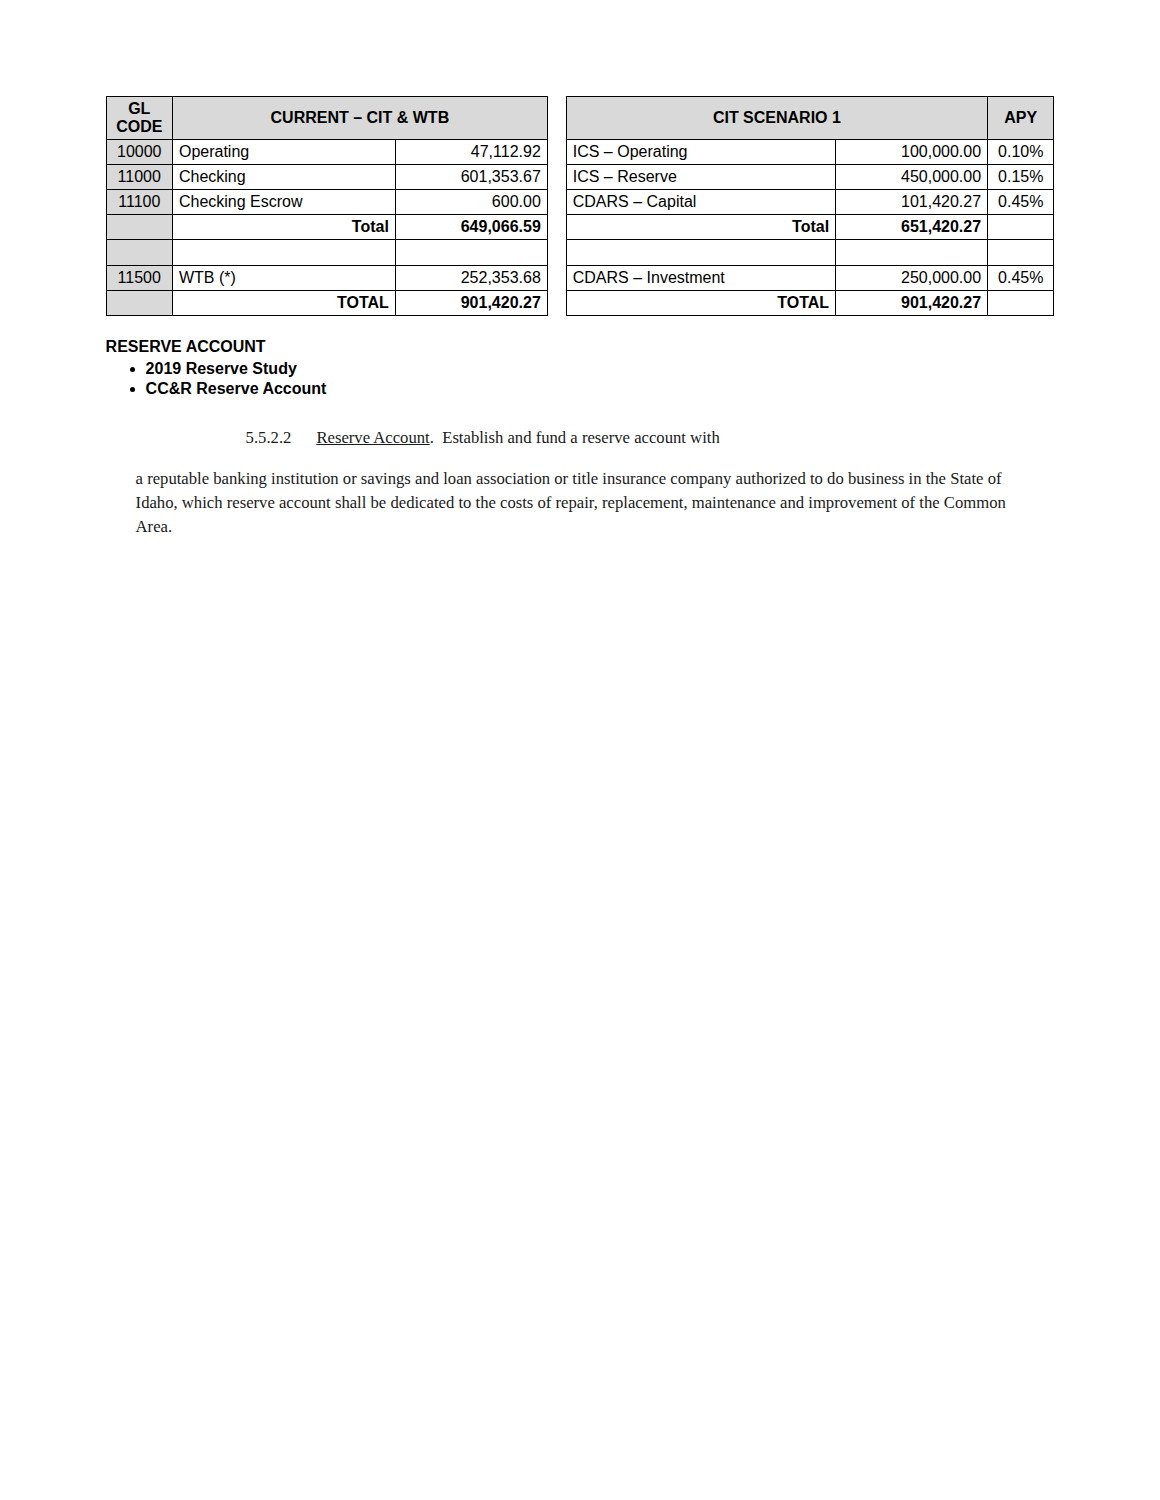| GL CODE | CURRENT – CIT & WTB | | CIT SCENARIO 1 | APY |
| 10000 | Operating | 47,112.92 | | ICS – Operating | 100,000.00 | 0.10% |
| 11000 | Checking | 601,353.67 | | ICS – Reserve | 450,000.00 | 0.15% |
| 11100 | Checking Escrow | 600.00 | | CDARS – Capital | 101,420.27 | 0.45% |
| | Total | 649,066.59 | | Total | 651,420.27 | |
| 11500 | WTB (*) | 252,353.68 | | CDARS – Investment | 250,000.00 | 0.45% |
| | TOTAL | 901,420.27 | | TOTAL | 901,420.27 | |
RESERVE ACCOUNT
2019 Reserve Study
CC&R Reserve Account
5.5.2.2 Reserve Account. Establish and fund a reserve account with
a reputable banking institution or savings and loan association or title insurance company authorized to do business in the State of Idaho, which reserve account shall be dedicated to the costs of repair, replacement, maintenance and improvement of the Common Area.